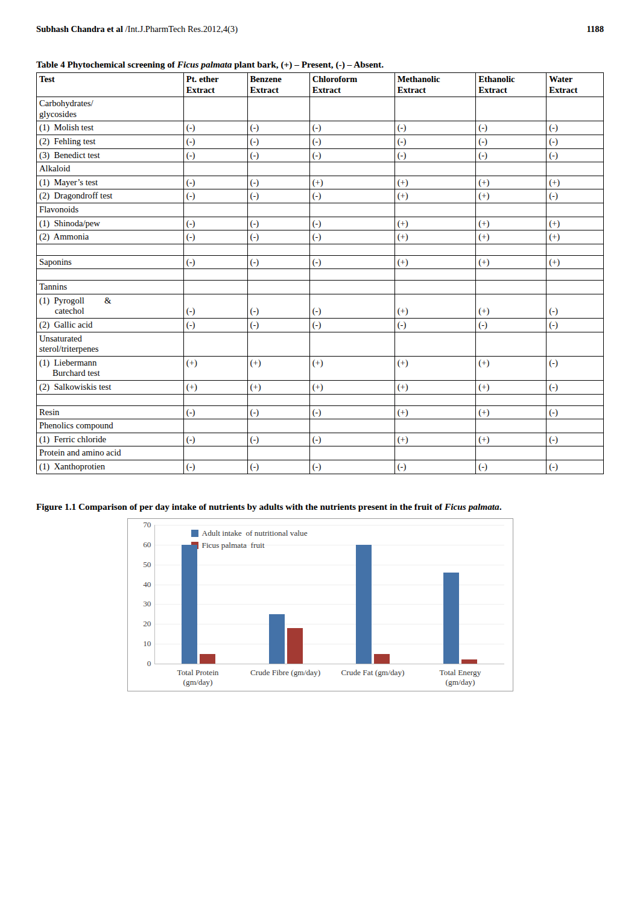Subhash Chandra et al /Int.J.PharmTech Res.2012,4(3)
1188
Table 4 Phytochemical screening of Ficus palmata plant bark, (+) – Present, (-) – Absent.
| Test | Pt. ether Extract | Benzene Extract | Chloroform Extract | Methanolic Extract | Ethanolic Extract | Water Extract |
| --- | --- | --- | --- | --- | --- | --- |
| Carbohydrates/ glycosides | | | | | | |
| (1) Molish test | (-) | (-) | (-) | (-) | (-) | (-) |
| (2) Fehling test | (-) | (-) | (-) | (-) | (-) | (-) |
| (3) Benedict test | (-) | (-) | (-) | (-) | (-) | (-) |
| Alkaloid | | | | | | |
| (1) Mayer’s test | (-) | (-) | (+) | (+) | (+) | (+) |
| (2) Dragondroff test | (-) | (-) | (-) | (+) | (+) | (-) |
| Flavonoids | | | | | | |
| (1) Shinoda/pew | (-) | (-) | (-) | (+) | (+) | (+) |
| (2) Ammonia | (-) | (-) | (-) | (+) | (+) | (+) |
| Saponins | (-) | (-) | (-) | (+) | (+) | (+) |
| Tannins | | | | | | |
| (1) Pyrogoll & catechol | (-) | (-) | (-) | (+) | (+) | (-) |
| (2) Gallic acid | (-) | (-) | (-) | (-) | (-) | (-) |
| Unsaturated sterol/triterpenes | | | | | | |
| (1) Liebermann Burchard test | (+) | (+) | (+) | (+) | (+) | (-) |
| (2) Salkowiskis test | (+) | (+) | (+) | (+) | (+) | (-) |
| Resin | (-) | (-) | (-) | (+) | (+) | (-) |
| Phenolics compound | | | | | | |
| (1) Ferric chloride | (-) | (-) | (-) | (+) | (+) | (-) |
| Protein and amino acid | | | | | | |
| (1) Xanthoprotien | (-) | (-) | (-) | (-) | (-) | (-) |
Figure 1.1 Comparison of per day intake of nutrients by adults with the nutrients present in the fruit of Ficus palmata.
70 60 50 40 30 20 10 0
Adult intake of nutritional value
Ficus palmata fruit
Total Protein
(gm/day)
Crude Fibre (gm/day)
Crude Fat (gm/day)
Total Energy
(gm/day)